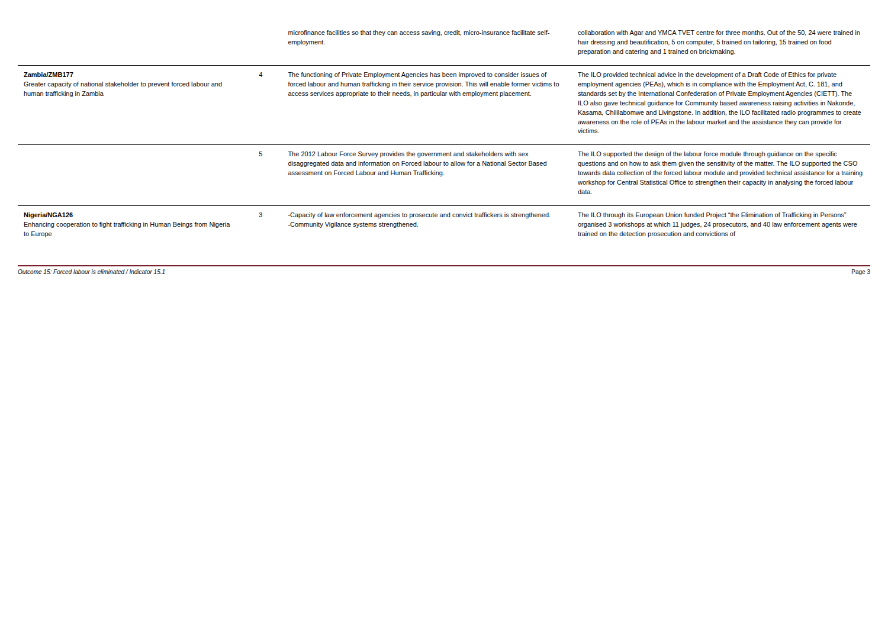| | | microfinance facilities so that they can access saving, credit, micro-insurance facilitate self-employment. | collaboration with Agar and YMCA TVET centre for three months. Out of the 50, 24 were trained in hair dressing and beautification, 5 on computer, 5 trained on tailoring, 15 trained on food preparation and catering and 1 trained on brickmaking. |
| Zambia/ZMB177 Greater capacity of national stakeholder to prevent forced labour and human trafficking in Zambia | 4 | The functioning of Private Employment Agencies has been improved to consider issues of forced labour and human trafficking in their service provision. This will enable former victims to access services appropriate to their needs, in particular with employment placement. | The ILO provided technical advice in the development of a Draft Code of Ethics for private employment agencies (PEAs), which is in compliance with the Employment Act, C. 181, and standards set by the International Confederation of Private Employment Agencies (CIETT). The ILO also gave technical guidance for Community based awareness raising activities in Nakonde, Kasama, Chililabomwe and Livingstone. In addition, the ILO facilitated radio programmes to create awareness on the role of PEAs in the labour market and the assistance they can provide for victims. |
| | 5 | The 2012 Labour Force Survey provides the government and stakeholders with sex disaggregated data and information on Forced labour to allow for a National Sector Based assessment on Forced Labour and Human Trafficking. | The ILO supported the design of the labour force module through guidance on the specific questions and on how to ask them given the sensitivity of the matter. The ILO supported the CSO towards data collection of the forced labour module and provided technical assistance for a training workshop for Central Statistical Office to strengthen their capacity in analysing the forced labour data. |
| Nigeria/NGA126 Enhancing cooperation to fight trafficking in Human Beings from Nigeria to Europe | 3 | -Capacity of law enforcement agencies to prosecute and convict traffickers is strengthened. -Community Vigilance systems strengthened. | The ILO through its European Union funded Project “the Elimination of Trafficking in Persons” organised 3 workshops at which 11 judges, 24 prosecutors, and 40 law enforcement agents were trained on the detection prosecution and convictions of |
Outcome 15: Forced labour is eliminated / Indicator 15.1 Page 3